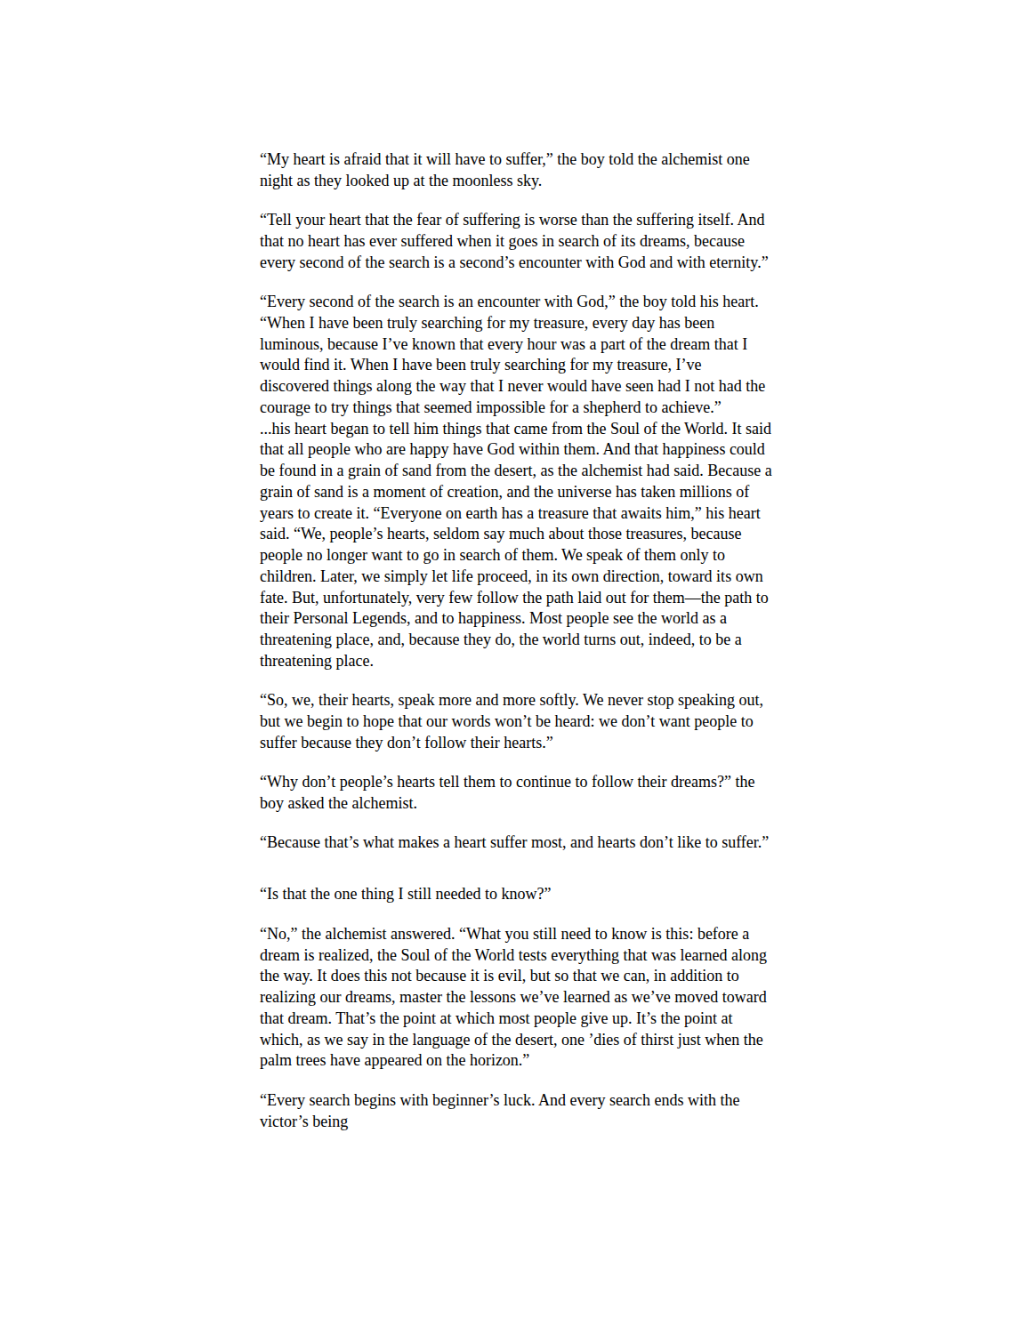“My heart is afraid that it will have to suffer,” the boy told the alchemist one night as they looked up at the moonless sky.
“Tell your heart that the fear of suffering is worse than the suffering itself. And that no heart has ever suffered when it goes in search of its dreams, because every second of the search is a second’s encounter with God and with eternity.”
“Every second of the search is an encounter with God,” the boy told his heart. “When I have been truly searching for my treasure, every day has been luminous, because I’ve known that every hour was a part of the dream that I would find it. When I have been truly searching for my treasure, I’ve discovered things along the way that I never would have seen had I not had the courage to try things that seemed impossible for a shepherd to achieve.”
...his heart began to tell him things that came from the Soul of the World. It said that all people who are happy have God within them. And that happiness could be found in a grain of sand from the desert, as the alchemist had said. Because a grain of sand is a moment of creation, and the universe has taken millions of years to create it. “Everyone on earth has a treasure that awaits him,” his heart said. “We, people’s hearts, seldom say much about those treasures, because people no longer want to go in search of them. We speak of them only to children. Later, we simply let life proceed, in its own direction, toward its own fate. But, unfortunately, very few follow the path laid out for them—the path to their Personal Legends, and to happiness. Most people see the world as a threatening place, and, because they do, the world turns out, indeed, to be a threatening place.
“So, we, their hearts, speak more and more softly. We never stop speaking out, but we begin to hope that our words won’t be heard: we don’t want people to suffer because they don’t follow their hearts.”
“Why don’t people’s hearts tell them to continue to follow their dreams?” the boy asked the alchemist.
“Because that’s what makes a heart suffer most, and hearts don’t like to suffer.”
“Is that the one thing I still needed to know?”
“No,” the alchemist answered. “What you still need to know is this: before a dream is realized, the Soul of the World tests everything that was learned along the way. It does this not because it is evil, but so that we can, in addition to realizing our dreams, master the lessons we’ve learned as we’ve moved toward that dream. That’s the point at which most people give up. It’s the point at which, as we say in the language of the desert, one ’dies of thirst just when the palm trees have appeared on the horizon.”
“Every search begins with beginner’s luck. And every search ends with the victor’s being